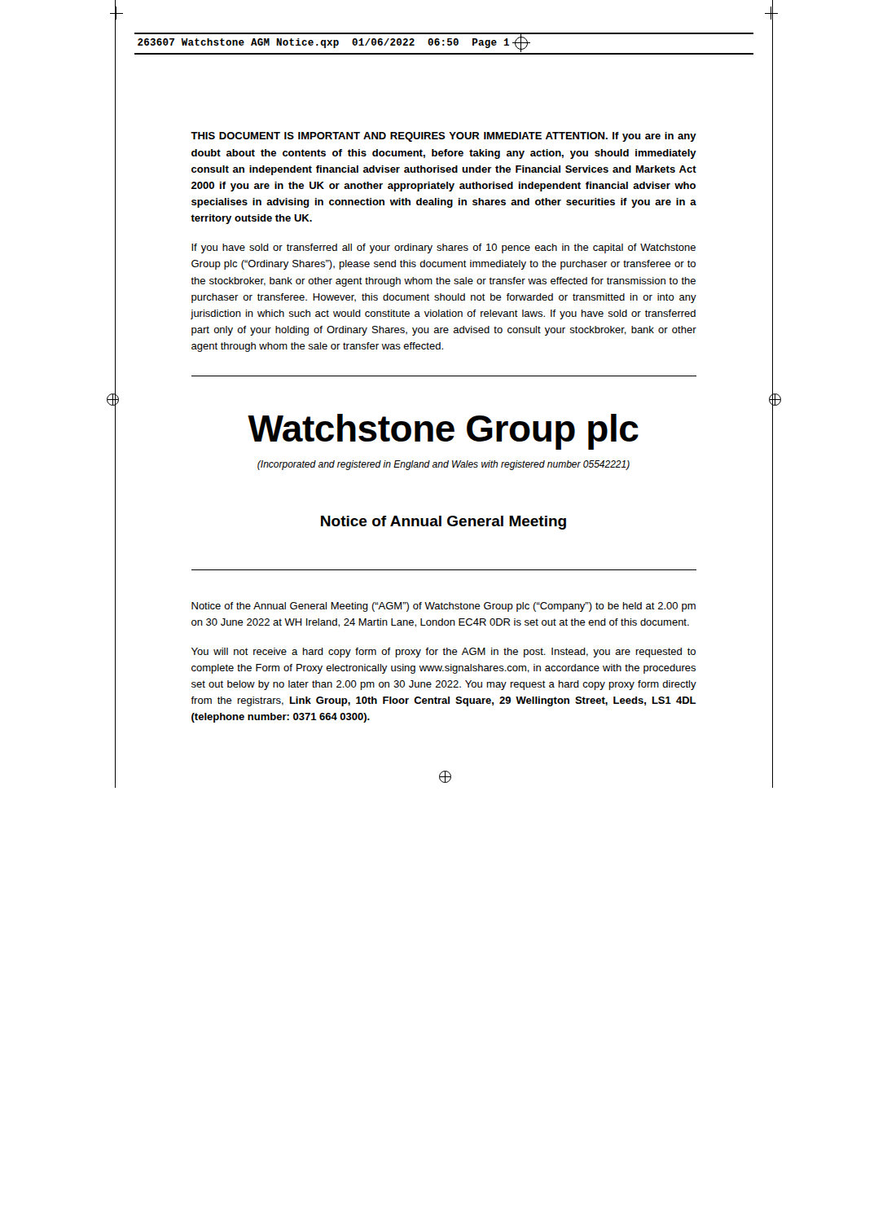263607 Watchstone AGM Notice.qxp 01/06/2022 06:50 Page 1
THIS DOCUMENT IS IMPORTANT AND REQUIRES YOUR IMMEDIATE ATTENTION. If you are in any doubt about the contents of this document, before taking any action, you should immediately consult an independent financial adviser authorised under the Financial Services and Markets Act 2000 if you are in the UK or another appropriately authorised independent financial adviser who specialises in advising in connection with dealing in shares and other securities if you are in a territory outside the UK.
If you have sold or transferred all of your ordinary shares of 10 pence each in the capital of Watchstone Group plc (“Ordinary Shares”), please send this document immediately to the purchaser or transferee or to the stockbroker, bank or other agent through whom the sale or transfer was effected for transmission to the purchaser or transferee. However, this document should not be forwarded or transmitted in or into any jurisdiction in which such act would constitute a violation of relevant laws. If you have sold or transferred part only of your holding of Ordinary Shares, you are advised to consult your stockbroker, bank or other agent through whom the sale or transfer was effected.
Watchstone Group plc
(Incorporated and registered in England and Wales with registered number 05542221)
Notice of Annual General Meeting
Notice of the Annual General Meeting (“AGM”) of Watchstone Group plc (“Company”) to be held at 2.00 pm on 30 June 2022 at WH Ireland, 24 Martin Lane, London EC4R 0DR is set out at the end of this document.
You will not receive a hard copy form of proxy for the AGM in the post. Instead, you are requested to complete the Form of Proxy electronically using www.signalshares.com, in accordance with the procedures set out below by no later than 2.00 pm on 30 June 2022. You may request a hard copy proxy form directly from the registrars, Link Group, 10th Floor Central Square, 29 Wellington Street, Leeds, LS1 4DL (telephone number: 0371 664 0300).